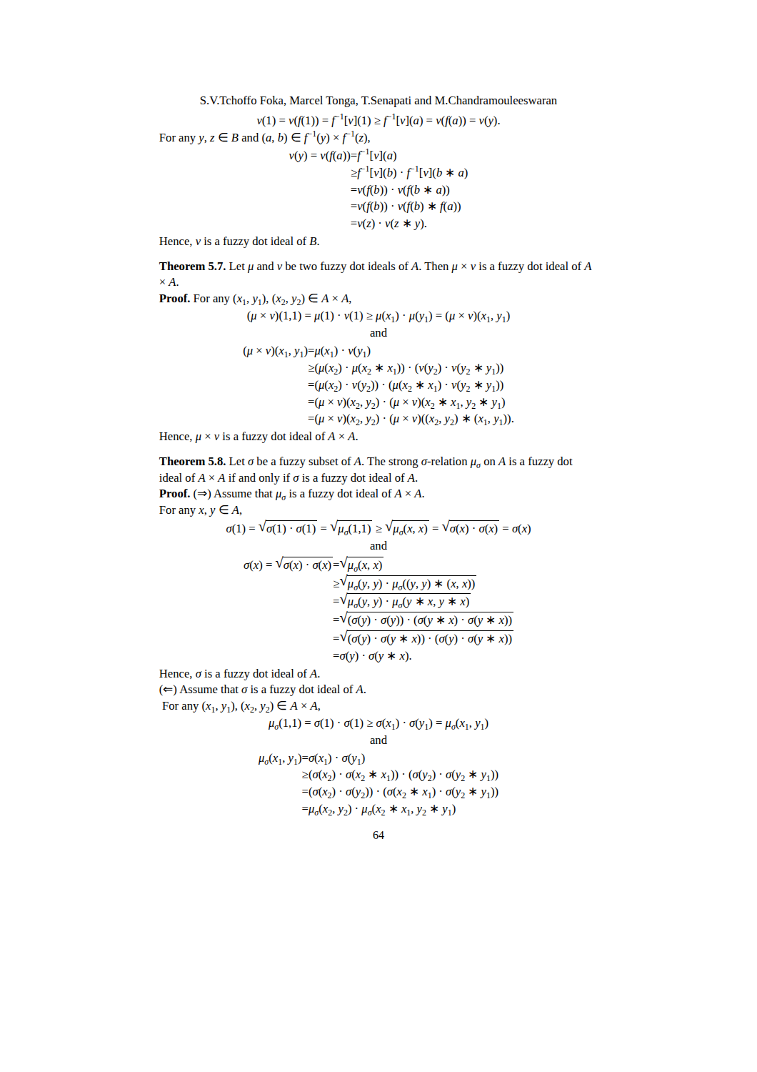S.V.Tchoffo Foka, Marcel Tonga, T.Senapati and M.Chandramouleeswaran
ν(1) = ν(f(1)) = f−1[ν](1) ≥ f−1[ν](a) = ν(f(a)) = ν(y).
For any y, z ∈ B and (a, b) ∈ f−1(y) × f−1(z),
| ν ( y ) = ν ( f ( a )) | = | f −1 [ ν ]( a ) |
| | ≥ | f −1 [ ν ]( b ) · f −1 [ ν ]( b ∗ a ) |
| | = | ν ( f ( b )) · ν ( f ( b ∗ a )) |
| | = | ν ( f ( b )) · ν ( f ( b ) ∗ f ( a )) |
| | = | ν ( z ) · ν ( z ∗ y ). |
Hence, ν is a fuzzy dot ideal of B.
Theorem 5.7. Let μ and ν be two fuzzy dot ideals of A. Then μ × ν is a fuzzy dot ideal of A × A.
Proof. For any (x1, y1), (x2, y2) ∈ A × A,
(μ × ν)(1,1) = μ(1) · ν(1) ≥ μ(x1) · μ(y1) = (μ × ν)(x1, y1)
and
| ( μ × ν )( x 1 , y 1 ) | = | μ ( x 1 ) · ν ( y 1 ) |
| | ≥ | ( μ ( x 2 ) · μ ( x 2 ∗ x 1 )) · ( ν ( y 2 ) · ν ( y 2 ∗ y 1 )) |
| | = | ( μ ( x 2 ) · ν ( y 2 )) · ( μ ( x 2 ∗ x 1 ) · ν ( y 2 ∗ y 1 )) |
| | = | ( μ × ν )( x 2 , y 2 ) · ( μ × ν )( x 2 ∗ x 1 , y 2 ∗ y 1 ) |
| | = | ( μ × ν )( x 2 , y 2 ) · ( μ × ν )(( x 2 , y 2 ) ∗ ( x 1 , y 1 )). |
Hence, μ × ν is a fuzzy dot ideal of A × A.
Theorem 5.8. Let σ be a fuzzy subset of A. The strong σ-relation μσ on A is a fuzzy dot ideal of A × A if and only if σ is a fuzzy dot ideal of A.
Proof. (⇒) Assume that μσ is a fuzzy dot ideal of A × A.
For any x, y ∈ A,
σ(1) = σ(1) · σ(1) = μσ(1,1) ≥ μσ(x, x) = σ(x) · σ(x) = σ(x)
and
| σ ( x ) = σ ( x ) · σ ( x ) | = | μ σ ( x , x ) |
| | ≥ | μ σ ( y , y ) · μ σ (( y , y ) ∗ ( x , x )) |
| | = | μ σ ( y , y ) · μ σ ( y ∗ x , y ∗ x ) |
| | = | ( σ ( y ) · σ ( y )) · ( σ ( y ∗ x ) · σ ( y ∗ x )) |
| | = | ( σ ( y ) · σ ( y ∗ x )) · ( σ ( y ) · σ ( y ∗ x )) |
| | = | σ ( y ) · σ ( y ∗ x ). |
Hence, σ is a fuzzy dot ideal of A.
(⇐) Assume that σ is a fuzzy dot ideal of A.
For any (x1, y1), (x2, y2) ∈ A × A,
μσ(1,1) = σ(1) · σ(1) ≥ σ(x1) · σ(y1) = μσ(x1, y1)
and
| μ σ ( x 1 , y 1 ) | = | σ ( x 1 ) · σ ( y 1 ) |
| | ≥ | ( σ ( x 2 ) · σ ( x 2 ∗ x 1 )) · ( σ ( y 2 ) · σ ( y 2 ∗ y 1 )) |
| | = | ( σ ( x 2 ) · σ ( y 2 )) · ( σ ( x 2 ∗ x 1 ) · σ ( y 2 ∗ y 1 )) |
| | = | μ σ ( x 2 , y 2 ) · μ σ ( x 2 ∗ x 1 , y 2 ∗ y 1 ) |
64